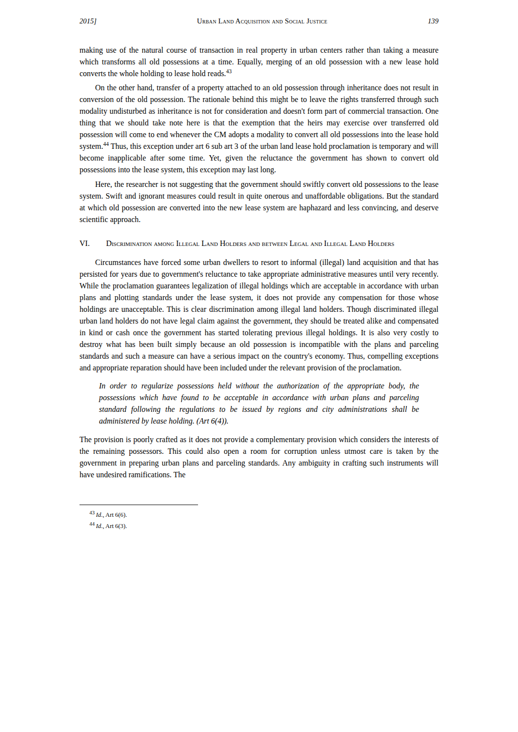2015] Urban Land Acquisition and Social Justice 139
making use of the natural course of transaction in real property in urban centers rather than taking a measure which transforms all old possessions at a time. Equally, merging of an old possession with a new lease hold converts the whole holding to lease hold reads.43
On the other hand, transfer of a property attached to an old possession through inheritance does not result in conversion of the old possession. The rationale behind this might be to leave the rights transferred through such modality undisturbed as inheritance is not for consideration and doesn't form part of commercial transaction. One thing that we should take note here is that the exemption that the heirs may exercise over transferred old possession will come to end whenever the CM adopts a modality to convert all old possessions into the lease hold system.44 Thus, this exception under art 6 sub art 3 of the urban land lease hold proclamation is temporary and will become inapplicable after some time. Yet, given the reluctance the government has shown to convert old possessions into the lease system, this exception may last long.
Here, the researcher is not suggesting that the government should swiftly convert old possessions to the lease system. Swift and ignorant measures could result in quite onerous and unaffordable obligations. But the standard at which old possession are converted into the new lease system are haphazard and less convincing, and deserve scientific approach.
VI. Discrimination among Illegal Land Holders and between Legal and Illegal Land Holders
Circumstances have forced some urban dwellers to resort to informal (illegal) land acquisition and that has persisted for years due to government's reluctance to take appropriate administrative measures until very recently. While the proclamation guarantees legalization of illegal holdings which are acceptable in accordance with urban plans and plotting standards under the lease system, it does not provide any compensation for those whose holdings are unacceptable. This is clear discrimination among illegal land holders. Though discriminated illegal urban land holders do not have legal claim against the government, they should be treated alike and compensated in kind or cash once the government has started tolerating previous illegal holdings. It is also very costly to destroy what has been built simply because an old possession is incompatible with the plans and parceling standards and such a measure can have a serious impact on the country's economy. Thus, compelling exceptions and appropriate reparation should have been included under the relevant provision of the proclamation.
In order to regularize possessions held without the authorization of the appropriate body, the possessions which have found to be acceptable in accordance with urban plans and parceling standard following the regulations to be issued by regions and city administrations shall be administered by lease holding. (Art 6(4)).
The provision is poorly crafted as it does not provide a complementary provision which considers the interests of the remaining possessors. This could also open a room for corruption unless utmost care is taken by the government in preparing urban plans and parceling standards. Any ambiguity in crafting such instruments will have undesired ramifications. The
43 Id., Art 6(6).
44 Id., Art 6(3).